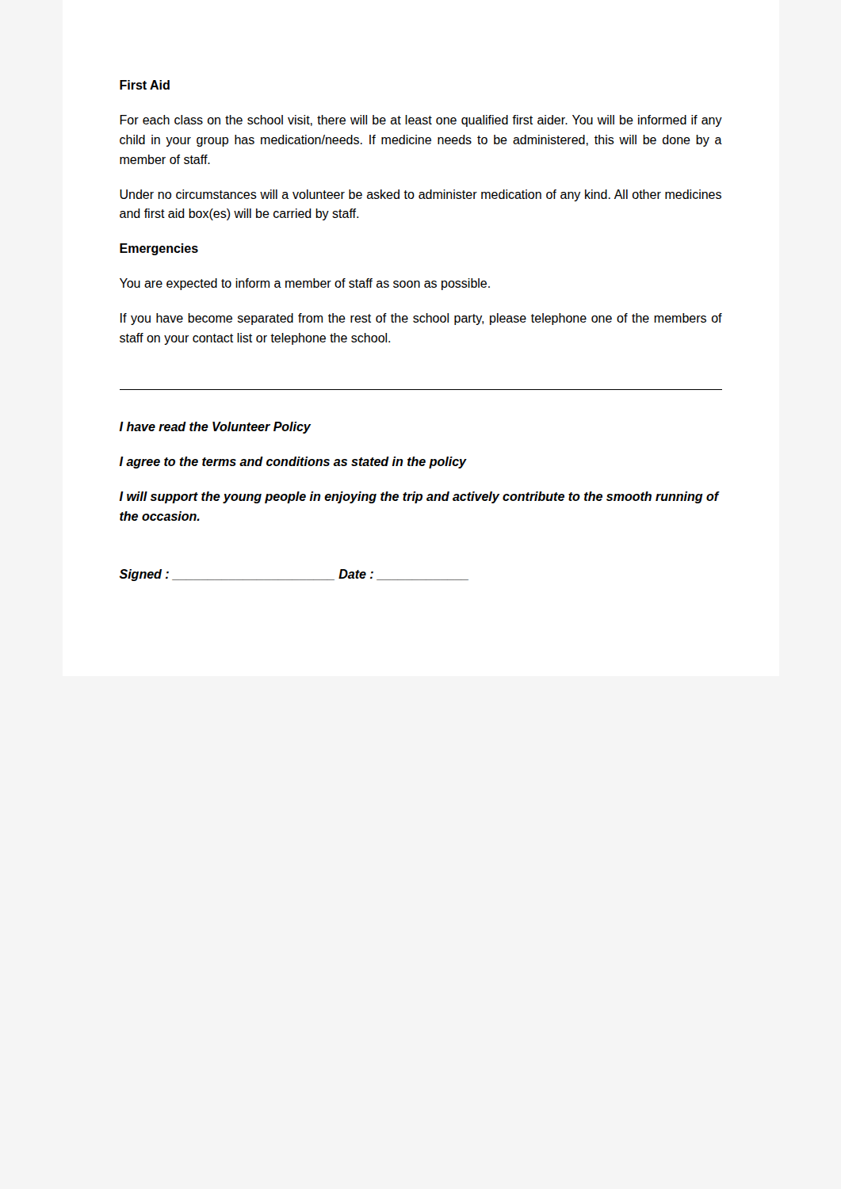First Aid
For each class on the school visit, there will be at least one qualified first aider. You will be informed if any child in your group has medication/needs. If medicine needs to be administered, this will be done by a member of staff.
Under no circumstances will a volunteer be asked to administer medication of any kind. All other medicines and first aid box(es) will be carried by staff.
Emergencies
You are expected to inform a member of staff as soon as possible.
If you have become separated from the rest of the school party, please telephone one of the members of staff on your contact list or telephone the school.
I have read the Volunteer Policy
I agree to the terms and conditions as stated in the policy
I will support the young people in enjoying the trip and actively contribute to the smooth running of the occasion.
Signed : _______________________ Date : _____________